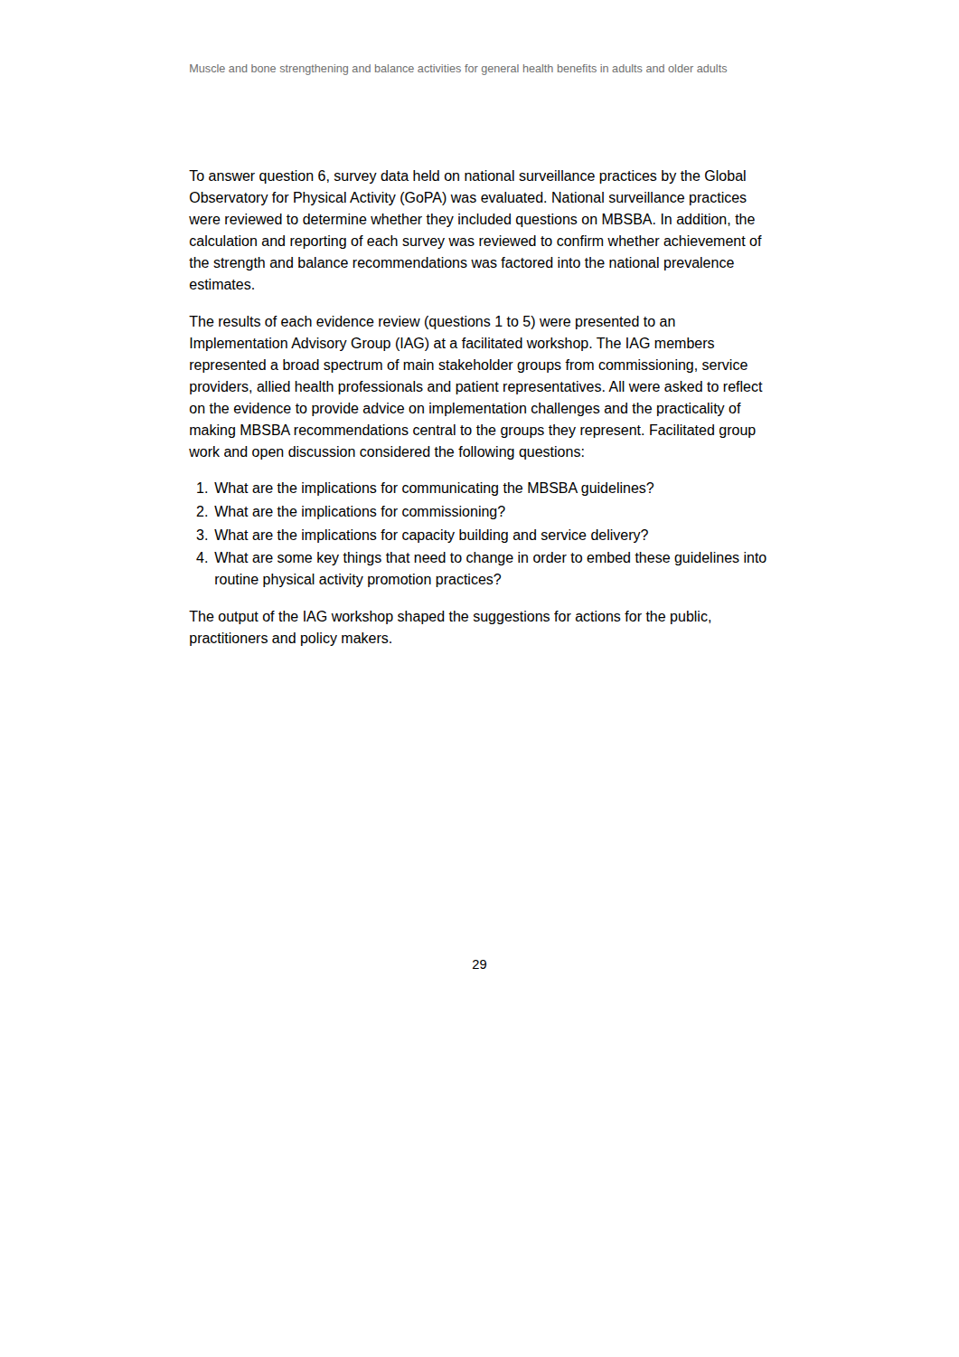Muscle and bone strengthening and balance activities for general health benefits in adults and older adults
To answer question 6, survey data held on national surveillance practices by the Global Observatory for Physical Activity (GoPA) was evaluated. National surveillance practices were reviewed to determine whether they included questions on MBSBA. In addition, the calculation and reporting of each survey was reviewed to confirm whether achievement of the strength and balance recommendations was factored into the national prevalence estimates.
The results of each evidence review (questions 1 to 5) were presented to an Implementation Advisory Group (IAG) at a facilitated workshop. The IAG members represented a broad spectrum of main stakeholder groups from commissioning, service providers, allied health professionals and patient representatives. All were asked to reflect on the evidence to provide advice on implementation challenges and the practicality of making MBSBA recommendations central to the groups they represent. Facilitated group work and open discussion considered the following questions:
What are the implications for communicating the MBSBA guidelines?
What are the implications for commissioning?
What are the implications for capacity building and service delivery?
What are some key things that need to change in order to embed these guidelines into routine physical activity promotion practices?
The output of the IAG workshop shaped the suggestions for actions for the public, practitioners and policy makers.
29